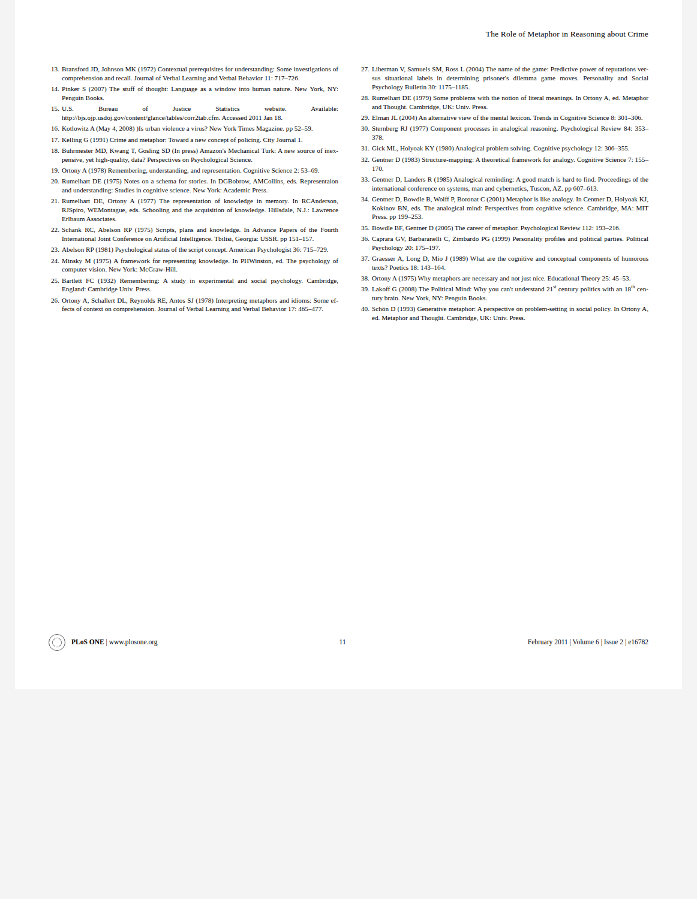The Role of Metaphor in Reasoning about Crime
Bransford JD, Johnson MK (1972) Contextual prerequisites for understanding: Some investigations of comprehension and recall. Journal of Verbal Learning and Verbal Behavior 11: 717–726.
Pinker S (2007) The stuff of thought: Language as a window into human nature. New York, NY: Penguin Books.
U.S. Bureau of Justice Statistics website. Available: http://bjs.ojp.usdoj.gov/content/glance/tables/corr2tab.cfm. Accessed 2011 Jan 18.
Kotlowitz A (May 4, 2008) )Is urban violence a virus? New York Times Magazine. pp 52–59.
Kelling G (1991) Crime and metaphor: Toward a new concept of policing. City Journal 1.
Buhrmester MD, Kwang T, Gosling SD (In press) Amazon's Mechanical Turk: A new source of inexpensive, yet high-quality, data? Perspectives on Psychological Science.
Ortony A (1978) Remembering, understanding, and representation. Cognitive Science 2: 53–69.
Rumelhart DE (1975) Notes on a schema for stories. In DGBobrow, AMCollins, eds. Representaion and understanding: Studies in cognitive science. New York: Academic Press.
Rumelhart DE, Ortony A (1977) The representation of knowledge in memory. In RCAnderson, RJSpiro, WEMontague, eds. Schooling and the acquisition of knowledge. Hillsdale, N.J.: Lawrence Erlbaum Associates.
Schank RC, Abelson RP (1975) Scripts, plans and knowledge. In Advance Papers of the Fourth International Joint Conference on Artificial Intelligence. Tbilisi, Georgia: USSR. pp 151–157.
Abelson RP (1981) Psychological status of the script concept. American Psychologist 36: 715–729.
Minsky M (1975) A framework for representing knowledge. In PHWinston, ed. The psychology of computer vision. New York: McGraw-Hill.
Bartlett FC (1932) Remembering: A study in experimental and social psychology. Cambridge, England: Cambridge Univ. Press.
Ortony A, Schallert DL, Reynolds RE, Antos SJ (1978) Interpreting metaphors and idioms: Some effects of context on comprehension. Journal of Verbal Learning and Verbal Behavior 17: 465–477.
Liberman V, Samuels SM, Ross L (2004) The name of the game: Predictive power of reputations versus situational labels in determining prisoner's dilemma game moves. Personality and Social Psychology Bulletin 30: 1175–1185.
Rumelhart DE (1979) Some problems with the notion of literal meanings. In Ortony A, ed. Metaphor and Thought. Cambridge, UK: Univ. Press.
Elman JL (2004) An alternative view of the mental lexicon. Trends in Cognitive Science 8: 301–306.
Sternberg RJ (1977) Component processes in analogical reasoning. Psychological Review 84: 353–378.
Gick ML, Holyoak KY (1980) Analogical problem solving. Cognitive psychology 12: 306–355.
Gentner D (1983) Structure-mapping: A theoretical framework for analogy. Cognitive Science 7: 155–170.
Gentner D, Landers R (1985) Analogical reminding: A good match is hard to find. Proceedings of the international conference on systems, man and cybernetics, Tuscon, AZ. pp 607–613.
Gentner D, Bowdle B, Wolff P, Boronat C (2001) Metaphor is like analogy. In Centner D, Holyoak KJ, Kokinov BN, eds. The analogical mind: Perspectives from cognitive science. Cambridge, MA: MIT Press. pp 199–253.
Bowdle BF, Gentner D (2005) The career of metaphor. Psychological Review 112: 193–216.
Caprara GV, Barbaranelli C, Zimbardo PG (1999) Personality profiles and political parties. Political Psychology 20: 175–197.
Graesser A, Long D, Mio J (1989) What are the cognitive and conceptual components of humorous texts? Poetics 18: 143–164.
Ortony A (1975) Why metaphors are necessary and not just nice. Educational Theory 25: 45–53.
Lakoff G (2008) The Political Mind: Why you can't understand 21st century politics with an 18th century brain. New York, NY: Penguin Books.
Schön D (1993) Generative metaphor: A perspective on problem-setting in social policy. In Ortony A, ed. Metaphor and Thought. Cambridge, UK: Univ. Press.
PLoS ONE | www.plosone.org
11
February 2011 | Volume 6 | Issue 2 | e16782